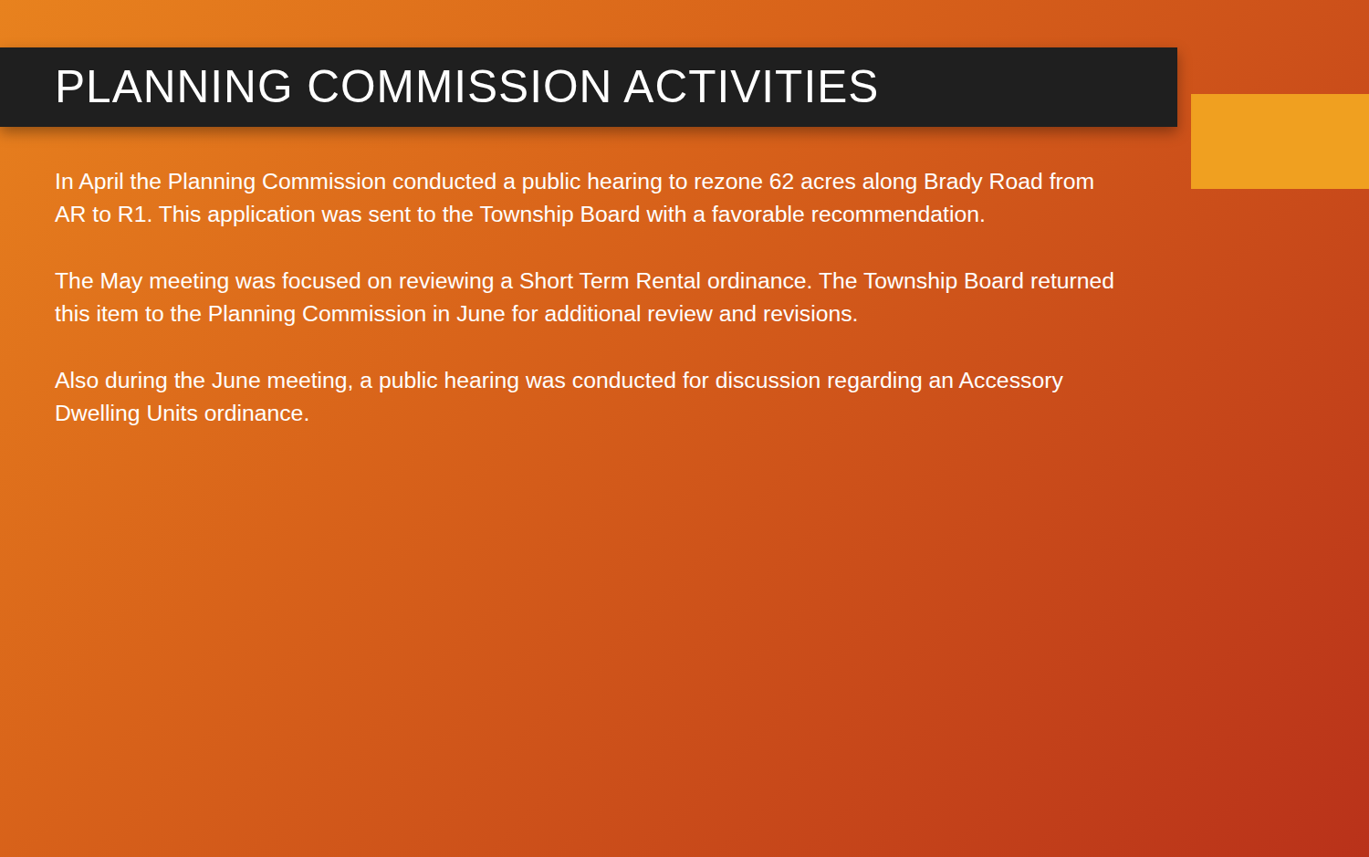PLANNING COMMISSION ACTIVITIES
In April the Planning Commission conducted a public hearing to rezone 62 acres along Brady Road from AR to R1. This application was sent to the Township Board with a favorable recommendation.
The May meeting was focused on reviewing a Short Term Rental ordinance. The Township Board returned this item to the Planning Commission in June for additional review and revisions.
Also during the June meeting, a public hearing was conducted for discussion regarding an Accessory Dwelling Units ordinance.